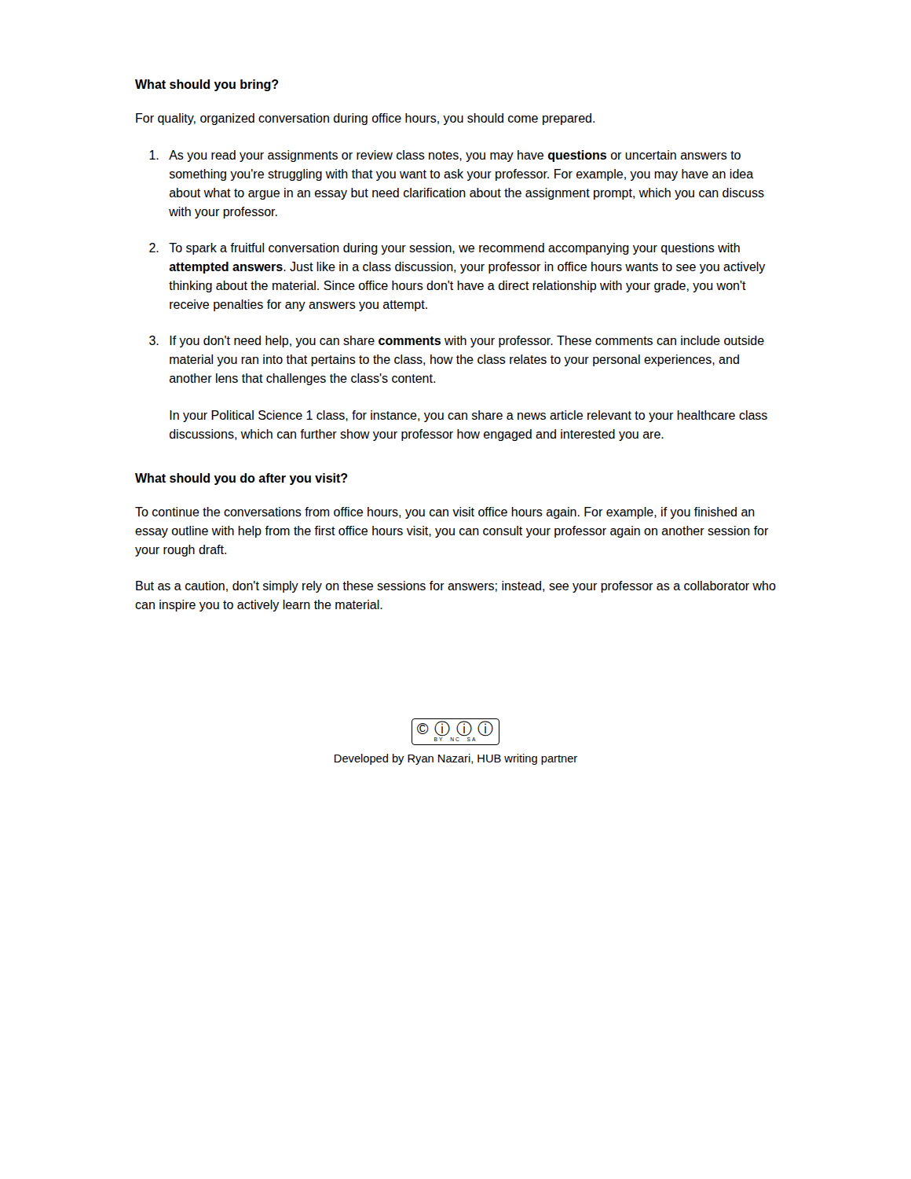What should you bring?
For quality, organized conversation during office hours, you should come prepared.
As you read your assignments or review class notes, you may have questions or uncertain answers to something you're struggling with that you want to ask your professor. For example, you may have an idea about what to argue in an essay but need clarification about the assignment prompt, which you can discuss with your professor.
To spark a fruitful conversation during your session, we recommend accompanying your questions with attempted answers. Just like in a class discussion, your professor in office hours wants to see you actively thinking about the material. Since office hours don't have a direct relationship with your grade, you won't receive penalties for any answers you attempt.
If you don't need help, you can share comments with your professor. These comments can include outside material you ran into that pertains to the class, how the class relates to your personal experiences, and another lens that challenges the class's content.
In your Political Science 1 class, for instance, you can share a news article relevant to your healthcare class discussions, which can further show your professor how engaged and interested you are.
What should you do after you visit?
To continue the conversations from office hours, you can visit office hours again. For example, if you finished an essay outline with help from the first office hours visit, you can consult your professor again on another session for your rough draft.
But as a caution, don't simply rely on these sessions for answers; instead, see your professor as a collaborator who can inspire you to actively learn the material.
© ⓘ ⓘ ⓘ BY NC SA
Developed by Ryan Nazari, HUB writing partner